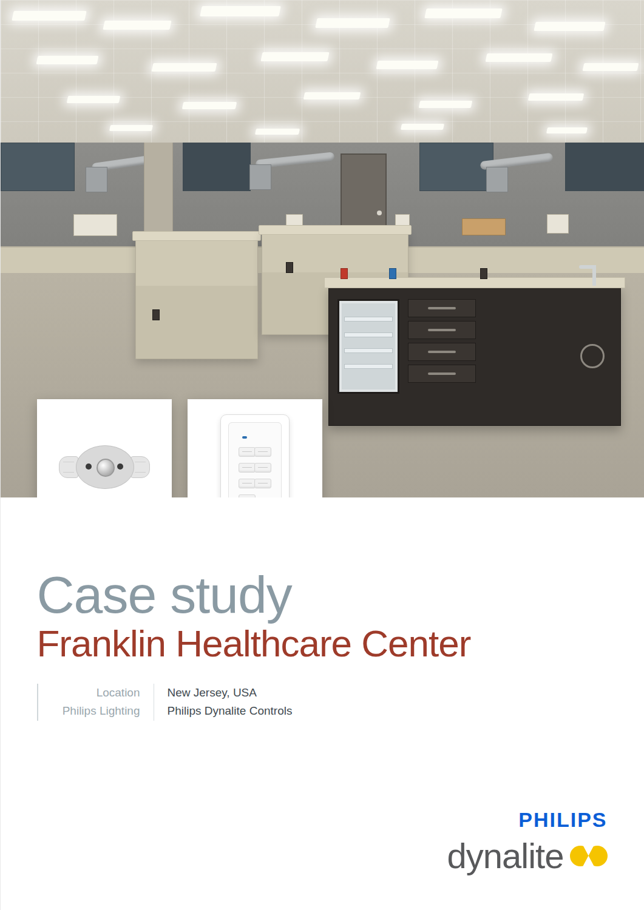Case study
Franklin Healthcare Center
Location
Philips Lighting
New Jersey, USA
Philips Dynalite Controls
PHILIPS
dynalite